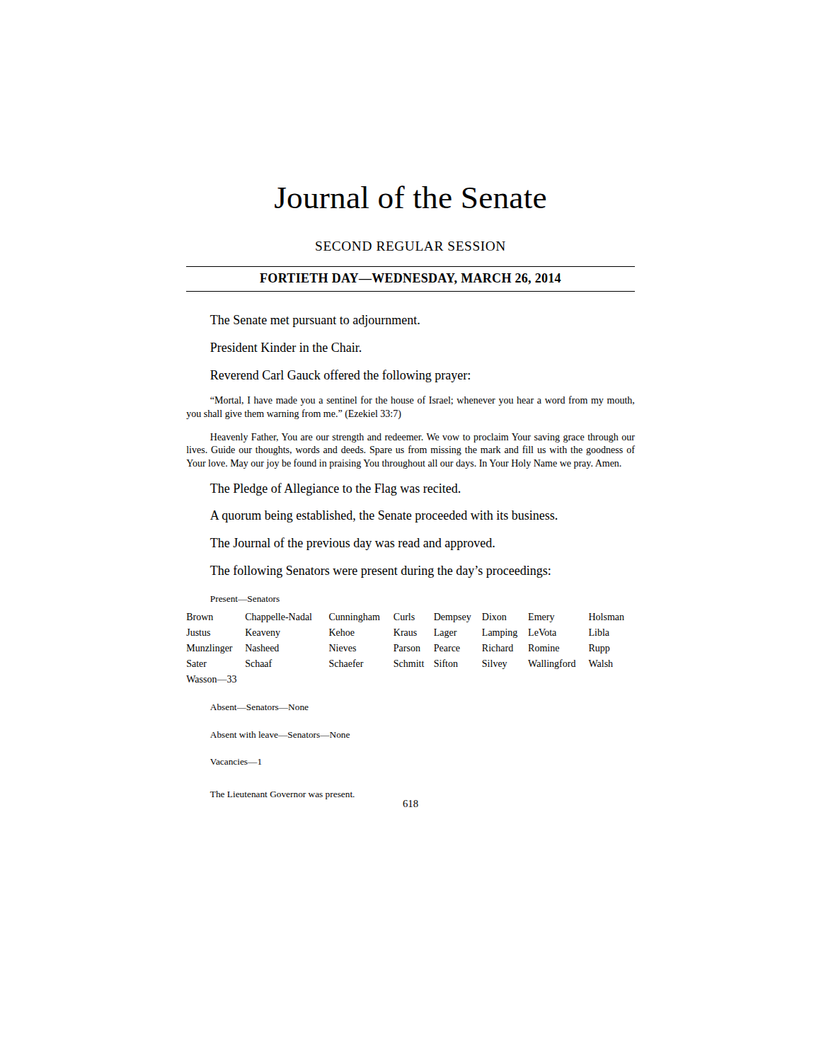Journal of the Senate
SECOND REGULAR SESSION
FORTIETH DAY—WEDNESDAY, MARCH 26, 2014
The Senate met pursuant to adjournment.
President Kinder in the Chair.
Reverend Carl Gauck offered the following prayer:
“Mortal, I have made you a sentinel for the house of Israel; whenever you hear a word from my mouth, you shall give them warning from me.” (Ezekiel 33:7)
Heavenly Father, You are our strength and redeemer. We vow to proclaim Your saving grace through our lives. Guide our thoughts, words and deeds. Spare us from missing the mark and fill us with the goodness of Your love. May our joy be found in praising You throughout all our days. In Your Holy Name we pray. Amen.
The Pledge of Allegiance to the Flag was recited.
A quorum being established, the Senate proceeded with its business.
The Journal of the previous day was read and approved.
The following Senators were present during the day’s proceedings:
Present—Senators
| Brown | Chappelle-Nadal | Cunningham | Curls | Dempsey | Dixon | Emery | Holsman |
| Justus | Keaveny | Kehoe | Kraus | Lager | Lamping | LeVota | Libla |
| Munzlinger | Nasheed | Nieves | Parson | Pearce | Richard | Romine | Rupp |
| Sater | Schaaf | Schaefer | Schmitt | Sifton | Silvey | Wallingford | Walsh |
Wasson—33
Absent—Senators—None
Absent with leave—Senators—None
Vacancies—1
The Lieutenant Governor was present.
618